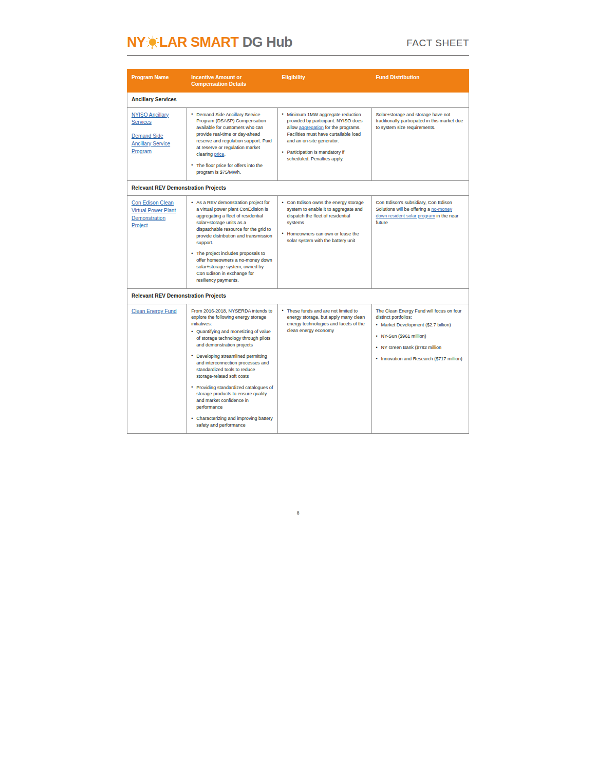NY LAR SMART DG Hub
FACT SHEET
| Program Name | Incentive Amount or Compensation Details | Eligibility | Fund Distribution |
| --- | --- | --- | --- |
| Ancillary Services |
| NYISO Ancillary Services Demand Side Ancillary Service Program | Demand Side Ancillary Service Program (DSASP) Compensation available for customers who can provide real-time or day-ahead reserve and regulation support. Paid at reserve or regulation market clearing price . The floor price for offers into the program is $75/MWh. | Minimum 1MW aggregate reduction provided by participant. NYISO does allow aggregation for the programs. Facilities must have curtailable load and an on-site generator. Participation is mandatory if scheduled. Penalties apply. | Solar+storage and storage have not traditionally participated in this market due to system size requirements. |
| Relevant REV Demonstration Projects |
| Con Edison Clean Virtual Power Plant Demonstration Project | As a REV demonstration project for a virtual power plant ConEdision is aggregating a fleet of residential solar+storage units as a dispatchable resource for the grid to provide distribution and transmission support. The project includes proposals to offer homeowners a no-money down solar+storage system, owned by Con Edison in exchange for resiliency payments. | Con Edison owns the energy storage system to enable it to aggregate and dispatch the fleet of residential systems Homeowners can own or lease the solar system with the battery unit | Con Edison’s subsidiary, Con Edison Solutions will be offering a no-money down resident solar program in the near future |
| Relevant REV Demonstration Projects |
| Clean Energy Fund | From 2016-2018, NYSERDA intends to explore the following energy storage initiatives: Quantifying and monetizing of value of storage technology through pilots and demonstration projects Developing streamlined permitting and interconnection processes and standardized tools to reduce storage-related soft costs Providing standardized catalogues of storage products to ensure quality and market confidence in performance Characterizing and improving battery safety and performance | These funds and are not limited to energy storage, but apply many clean energy technologies and facets of the clean energy economy | The Clean Energy Fund will focus on four distinct portfolios: Market Development ($2.7 billion) NY-Sun ($961 million) NY Green Bank ($782 million Innovation and Research ($717 million) |
8